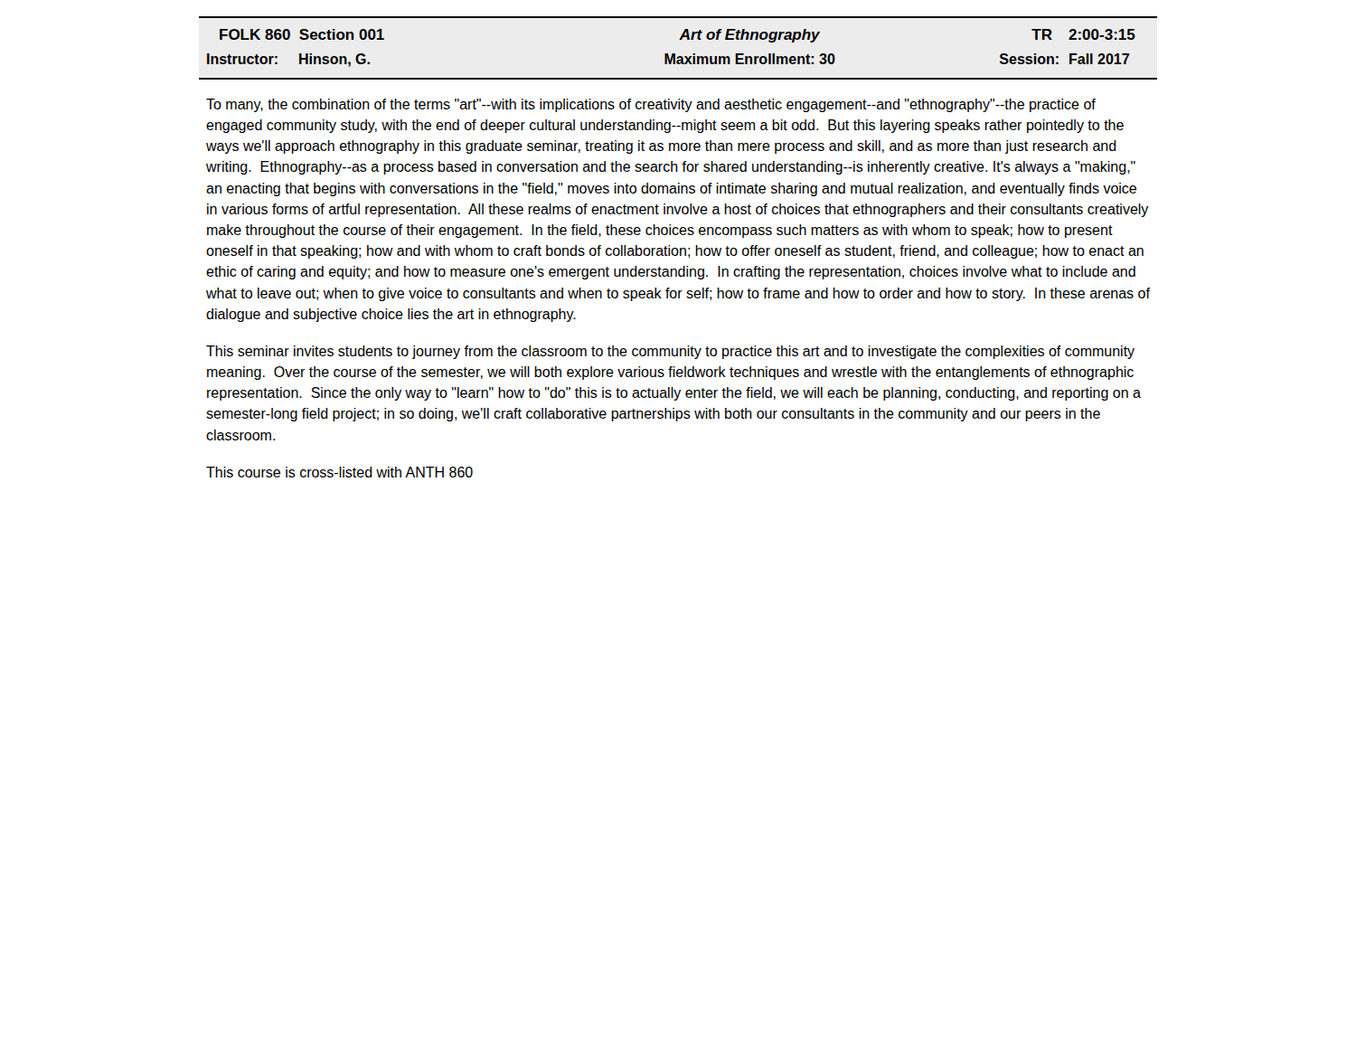| FOLK 860 Section 001 | Art of Ethnography | TR | 2:00-3:15 |
| Instructor: Hinson, G. | Maximum Enrollment: 30 | Session: | Fall 2017 |
To many, the combination of the terms "art"--with its implications of creativity and aesthetic engagement--and "ethnography"--the practice of engaged community study, with the end of deeper cultural understanding--might seem a bit odd. But this layering speaks rather pointedly to the ways we'll approach ethnography in this graduate seminar, treating it as more than mere process and skill, and as more than just research and writing. Ethnography--as a process based in conversation and the search for shared understanding--is inherently creative. It's always a "making," an enacting that begins with conversations in the "field," moves into domains of intimate sharing and mutual realization, and eventually finds voice in various forms of artful representation. All these realms of enactment involve a host of choices that ethnographers and their consultants creatively make throughout the course of their engagement. In the field, these choices encompass such matters as with whom to speak; how to present oneself in that speaking; how and with whom to craft bonds of collaboration; how to offer oneself as student, friend, and colleague; how to enact an ethic of caring and equity; and how to measure one's emergent understanding. In crafting the representation, choices involve what to include and what to leave out; when to give voice to consultants and when to speak for self; how to frame and how to order and how to story. In these arenas of dialogue and subjective choice lies the art in ethnography.
This seminar invites students to journey from the classroom to the community to practice this art and to investigate the complexities of community meaning. Over the course of the semester, we will both explore various fieldwork techniques and wrestle with the entanglements of ethnographic representation. Since the only way to "learn" how to "do" this is to actually enter the field, we will each be planning, conducting, and reporting on a semester-long field project; in so doing, we'll craft collaborative partnerships with both our consultants in the community and our peers in the classroom.
This course is cross-listed with ANTH 860